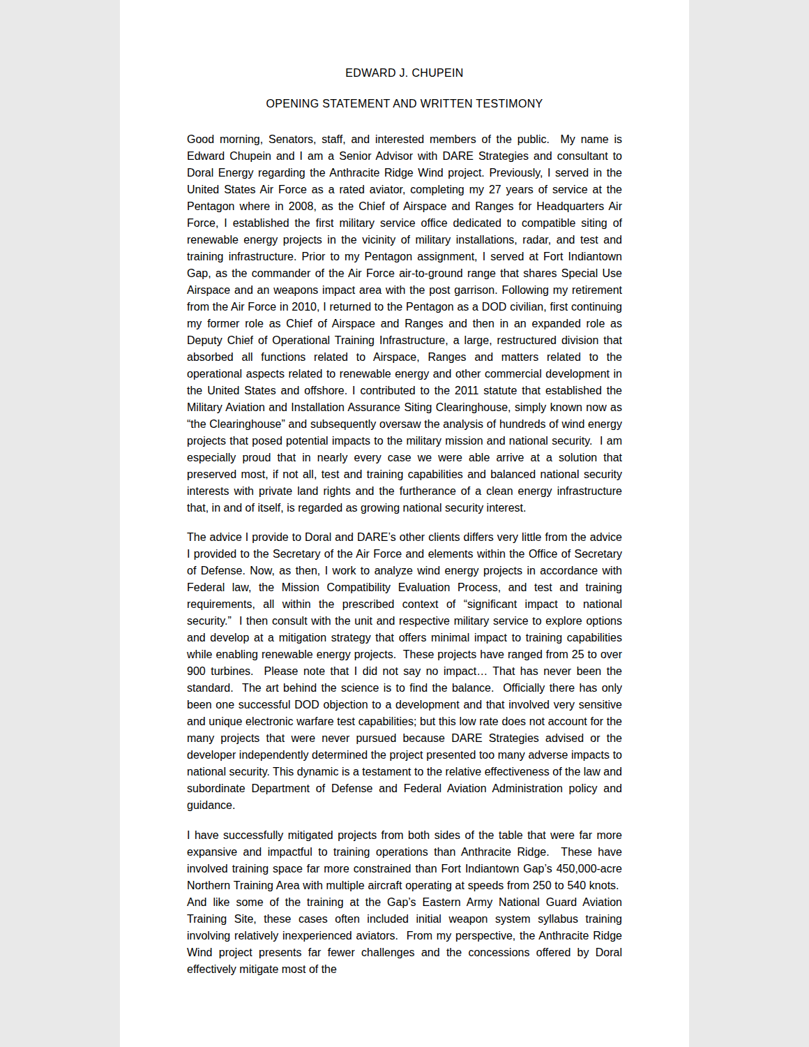EDWARD J. CHUPEIN
OPENING STATEMENT AND WRITTEN TESTIMONY
Good morning, Senators, staff, and interested members of the public. My name is Edward Chupein and I am a Senior Advisor with DARE Strategies and consultant to Doral Energy regarding the Anthracite Ridge Wind project. Previously, I served in the United States Air Force as a rated aviator, completing my 27 years of service at the Pentagon where in 2008, as the Chief of Airspace and Ranges for Headquarters Air Force, I established the first military service office dedicated to compatible siting of renewable energy projects in the vicinity of military installations, radar, and test and training infrastructure. Prior to my Pentagon assignment, I served at Fort Indiantown Gap, as the commander of the Air Force air-to-ground range that shares Special Use Airspace and an weapons impact area with the post garrison. Following my retirement from the Air Force in 2010, I returned to the Pentagon as a DOD civilian, first continuing my former role as Chief of Airspace and Ranges and then in an expanded role as Deputy Chief of Operational Training Infrastructure, a large, restructured division that absorbed all functions related to Airspace, Ranges and matters related to the operational aspects related to renewable energy and other commercial development in the United States and offshore. I contributed to the 2011 statute that established the Military Aviation and Installation Assurance Siting Clearinghouse, simply known now as “the Clearinghouse” and subsequently oversaw the analysis of hundreds of wind energy projects that posed potential impacts to the military mission and national security. I am especially proud that in nearly every case we were able arrive at a solution that preserved most, if not all, test and training capabilities and balanced national security interests with private land rights and the furtherance of a clean energy infrastructure that, in and of itself, is regarded as growing national security interest.
The advice I provide to Doral and DARE’s other clients differs very little from the advice I provided to the Secretary of the Air Force and elements within the Office of Secretary of Defense. Now, as then, I work to analyze wind energy projects in accordance with Federal law, the Mission Compatibility Evaluation Process, and test and training requirements, all within the prescribed context of “significant impact to national security.” I then consult with the unit and respective military service to explore options and develop at a mitigation strategy that offers minimal impact to training capabilities while enabling renewable energy projects. These projects have ranged from 25 to over 900 turbines. Please note that I did not say no impact… That has never been the standard. The art behind the science is to find the balance. Officially there has only been one successful DOD objection to a development and that involved very sensitive and unique electronic warfare test capabilities; but this low rate does not account for the many projects that were never pursued because DARE Strategies advised or the developer independently determined the project presented too many adverse impacts to national security. This dynamic is a testament to the relative effectiveness of the law and subordinate Department of Defense and Federal Aviation Administration policy and guidance.
I have successfully mitigated projects from both sides of the table that were far more expansive and impactful to training operations than Anthracite Ridge. These have involved training space far more constrained than Fort Indiantown Gap’s 450,000-acre Northern Training Area with multiple aircraft operating at speeds from 250 to 540 knots. And like some of the training at the Gap’s Eastern Army National Guard Aviation Training Site, these cases often included initial weapon system syllabus training involving relatively inexperienced aviators. From my perspective, the Anthracite Ridge Wind project presents far fewer challenges and the concessions offered by Doral effectively mitigate most of the